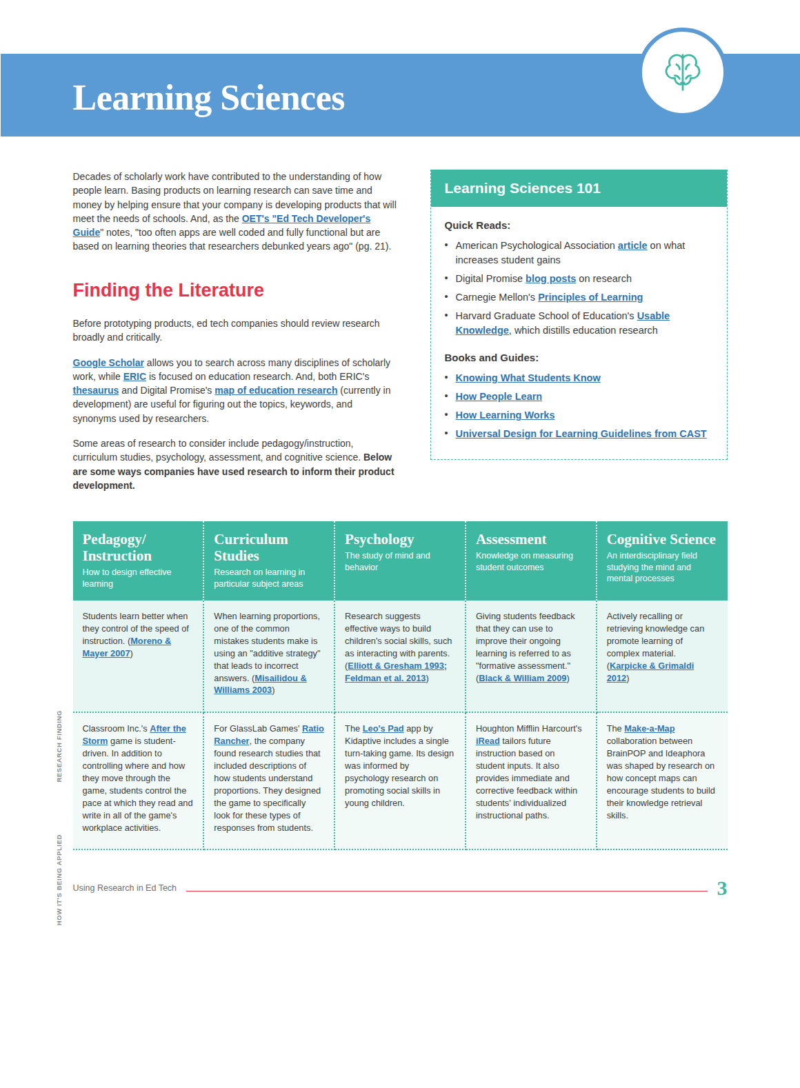Learning Sciences
Decades of scholarly work have contributed to the understanding of how people learn. Basing products on learning research can save time and money by helping ensure that your company is developing products that will meet the needs of schools. And, as the OET's "Ed Tech Developer's Guide" notes, "too often apps are well coded and fully functional but are based on learning theories that researchers debunked years ago" (pg. 21).
Finding the Literature
Before prototyping products, ed tech companies should review research broadly and critically.
Google Scholar allows you to search across many disciplines of scholarly work, while ERIC is focused on education research. And, both ERIC's thesaurus and Digital Promise's map of education research (currently in development) are useful for figuring out the topics, keywords, and synonyms used by researchers.
Some areas of research to consider include pedagogy/instruction, curriculum studies, psychology, assessment, and cognitive science. Below are some ways companies have used research to inform their product development.
Learning Sciences 101
Quick Reads:
American Psychological Association article on what increases student gains
Digital Promise blog posts on research
Carnegie Mellon's Principles of Learning
Harvard Graduate School of Education's Usable Knowledge, which distills education research
Books and Guides:
Knowing What Students Know
How People Learn
How Learning Works
Universal Design for Learning Guidelines from CAST
RESEARCH FINDING HOW IT'S BEING APPLIED
| Pedagogy/ Instruction How to design effective learning | Curriculum Studies Research on learning in particular subject areas | Psychology The study of mind and behavior | Assessment Knowledge on measuring student outcomes | Cognitive Science An interdisciplinary field studying the mind and mental processes |
| --- | --- | --- | --- | --- |
| Students learn better when they control of the speed of instruction. ( Moreno & Mayer 2007 ) | When learning proportions, one of the common mistakes students make is using an "additive strategy" that leads to incorrect answers. ( Misailidou & Williams 2003 ) | Research suggests effective ways to build children's social skills, such as interacting with parents. ( Elliott & Gresham 1993; Feldman et al. 2013 ) | Giving students feedback that they can use to improve their ongoing learning is referred to as "formative assessment." ( Black & William 2009 ) | Actively recalling or retrieving knowledge can promote learning of complex material. ( Karpicke & Grimaldi 2012 ) |
| Classroom Inc.'s After the Storm game is student-driven. In addition to controlling where and how they move through the game, students control the pace at which they read and write in all of the game's workplace activities. | For GlassLab Games' Ratio Rancher , the company found research studies that included descriptions of how students understand proportions. They designed the game to specifically look for these types of responses from students. | The Leo's Pad app by Kidaptive includes a single turn-taking game. Its design was informed by psychology research on promoting social skills in young children. | Houghton Mifflin Harcourt's iRead tailors future instruction based on student inputs. It also provides immediate and corrective feedback within students' individualized instructional paths. | The Make-a-Map collaboration between BrainPOP and Ideaphora was shaped by research on how concept maps can encourage students to build their knowledge retrieval skills. |
Using Research in Ed Tech 3